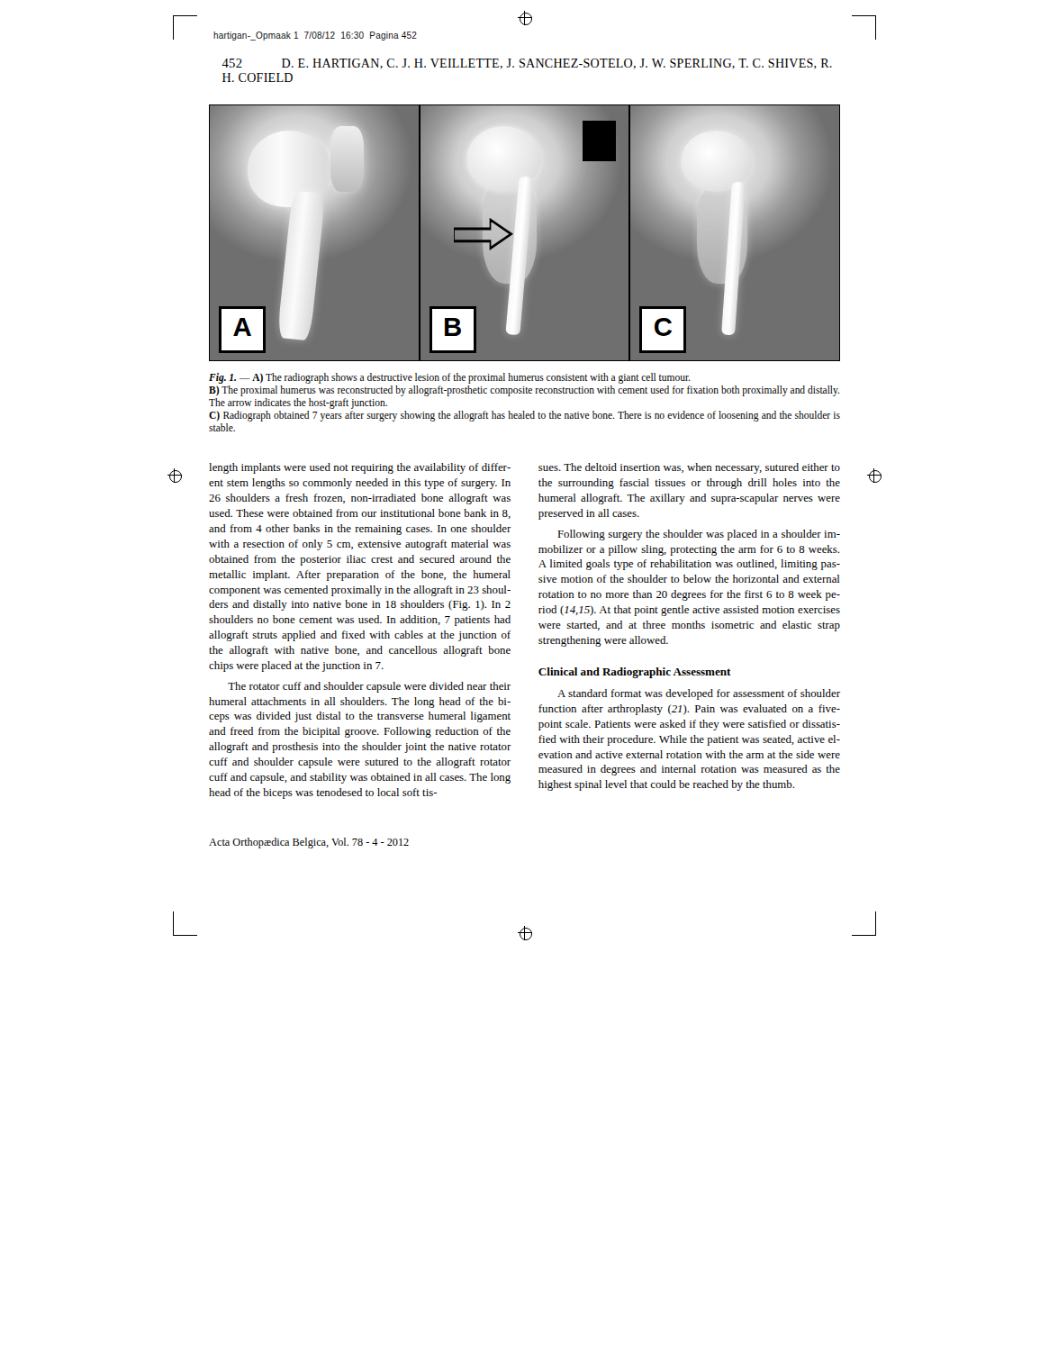hartigan-_Opmaak 1 7/08/12 16:30 Pagina 452
452 D. E. HARTIGAN, C. J. H. VEILLETTE, J. SANCHEZ-SOTELO, J. W. SPERLING, T. C. SHIVES, R. H. COFIELD
A
B
C
Fig. 1. — A) The radiograph shows a destructive lesion of the proximal humerus consistent with a giant cell tumour.
B) The proximal humerus was reconstructed by allograft-prosthetic composite reconstruction with cement used for fixation both proximally and distally. The arrow indicates the host-graft junction.
C) Radiograph obtained 7 years after surgery showing the allograft has healed to the native bone. There is no evidence of loosening and the shoulder is stable.
length implants were used not requiring the availability of different stem lengths so commonly needed in this type of surgery. In 26 shoulders a fresh frozen, non-irradiated bone allograft was used. These were obtained from our institutional bone bank in 8, and from 4 other banks in the remaining cases. In one shoulder with a resection of only 5 cm, extensive autograft material was obtained from the posterior iliac crest and secured around the metallic implant. After preparation of the bone, the humeral component was cemented proximally in the allograft in 23 shoulders and distally into native bone in 18 shoulders (Fig. 1). In 2 shoulders no bone cement was used. In addition, 7 patients had allograft struts applied and fixed with cables at the junction of the allograft with native bone, and cancellous allograft bone chips were placed at the junction in 7.
The rotator cuff and shoulder capsule were divided near their humeral attachments in all shoulders. The long head of the biceps was divided just distal to the transverse humeral ligament and freed from the bicipital groove. Following reduction of the allograft and prosthesis into the shoulder joint the native rotator cuff and shoulder capsule were sutured to the allograft rotator cuff and capsule, and stability was obtained in all cases. The long head of the biceps was tenodesed to local soft tis-
sues. The deltoid insertion was, when necessary, sutured either to the surrounding fascial tissues or through drill holes into the humeral allograft. The axillary and supra-scapular nerves were preserved in all cases.
Following surgery the shoulder was placed in a shoulder immobilizer or a pillow sling, protecting the arm for 6 to 8 weeks. A limited goals type of rehabilitation was outlined, limiting passive motion of the shoulder to below the horizontal and external rotation to no more than 20 degrees for the first 6 to 8 week period (14,15). At that point gentle active assisted motion exercises were started, and at three months isometric and elastic strap strengthening were allowed.
Clinical and Radiographic Assessment
A standard format was developed for assessment of shoulder function after arthroplasty (21). Pain was evaluated on a five-point scale. Patients were asked if they were satisfied or dissatisfied with their procedure. While the patient was seated, active elevation and active external rotation with the arm at the side were measured in degrees and internal rotation was measured as the highest spinal level that could be reached by the thumb.
Acta Orthopædica Belgica, Vol. 78 - 4 - 2012